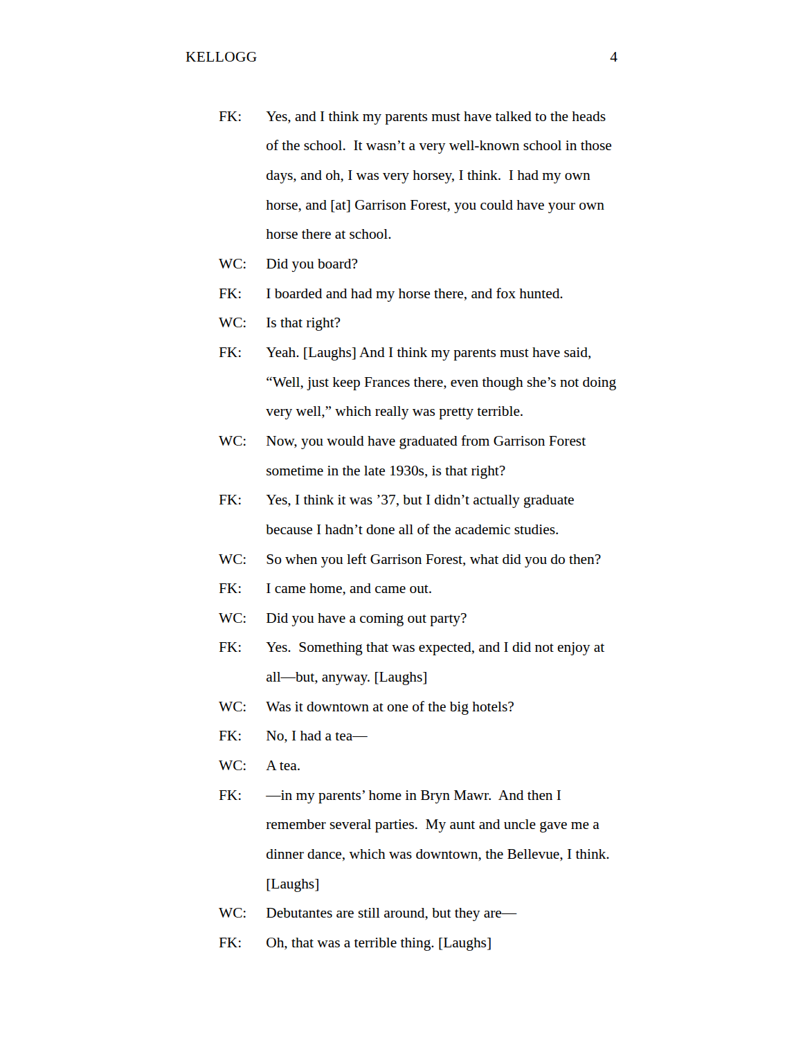KELLOGG 4
FK: Yes, and I think my parents must have talked to the heads of the school. It wasn’t a very well-known school in those days, and oh, I was very horsey, I think. I had my own horse, and [at] Garrison Forest, you could have your own horse there at school.
WC: Did you board?
FK: I boarded and had my horse there, and fox hunted.
WC: Is that right?
FK: Yeah. [Laughs] And I think my parents must have said, “Well, just keep Frances there, even though she’s not doing very well,” which really was pretty terrible.
WC: Now, you would have graduated from Garrison Forest sometime in the late 1930s, is that right?
FK: Yes, I think it was ’37, but I didn’t actually graduate because I hadn’t done all of the academic studies.
WC: So when you left Garrison Forest, what did you do then?
FK: I came home, and came out.
WC: Did you have a coming out party?
FK: Yes. Something that was expected, and I did not enjoy at all—but, anyway. [Laughs]
WC: Was it downtown at one of the big hotels?
FK: No, I had a tea—
WC: A tea.
FK: —in my parents’ home in Bryn Mawr. And then I remember several parties. My aunt and uncle gave me a dinner dance, which was downtown, the Bellevue, I think. [Laughs]
WC: Debutantes are still around, but they are—
FK: Oh, that was a terrible thing. [Laughs]